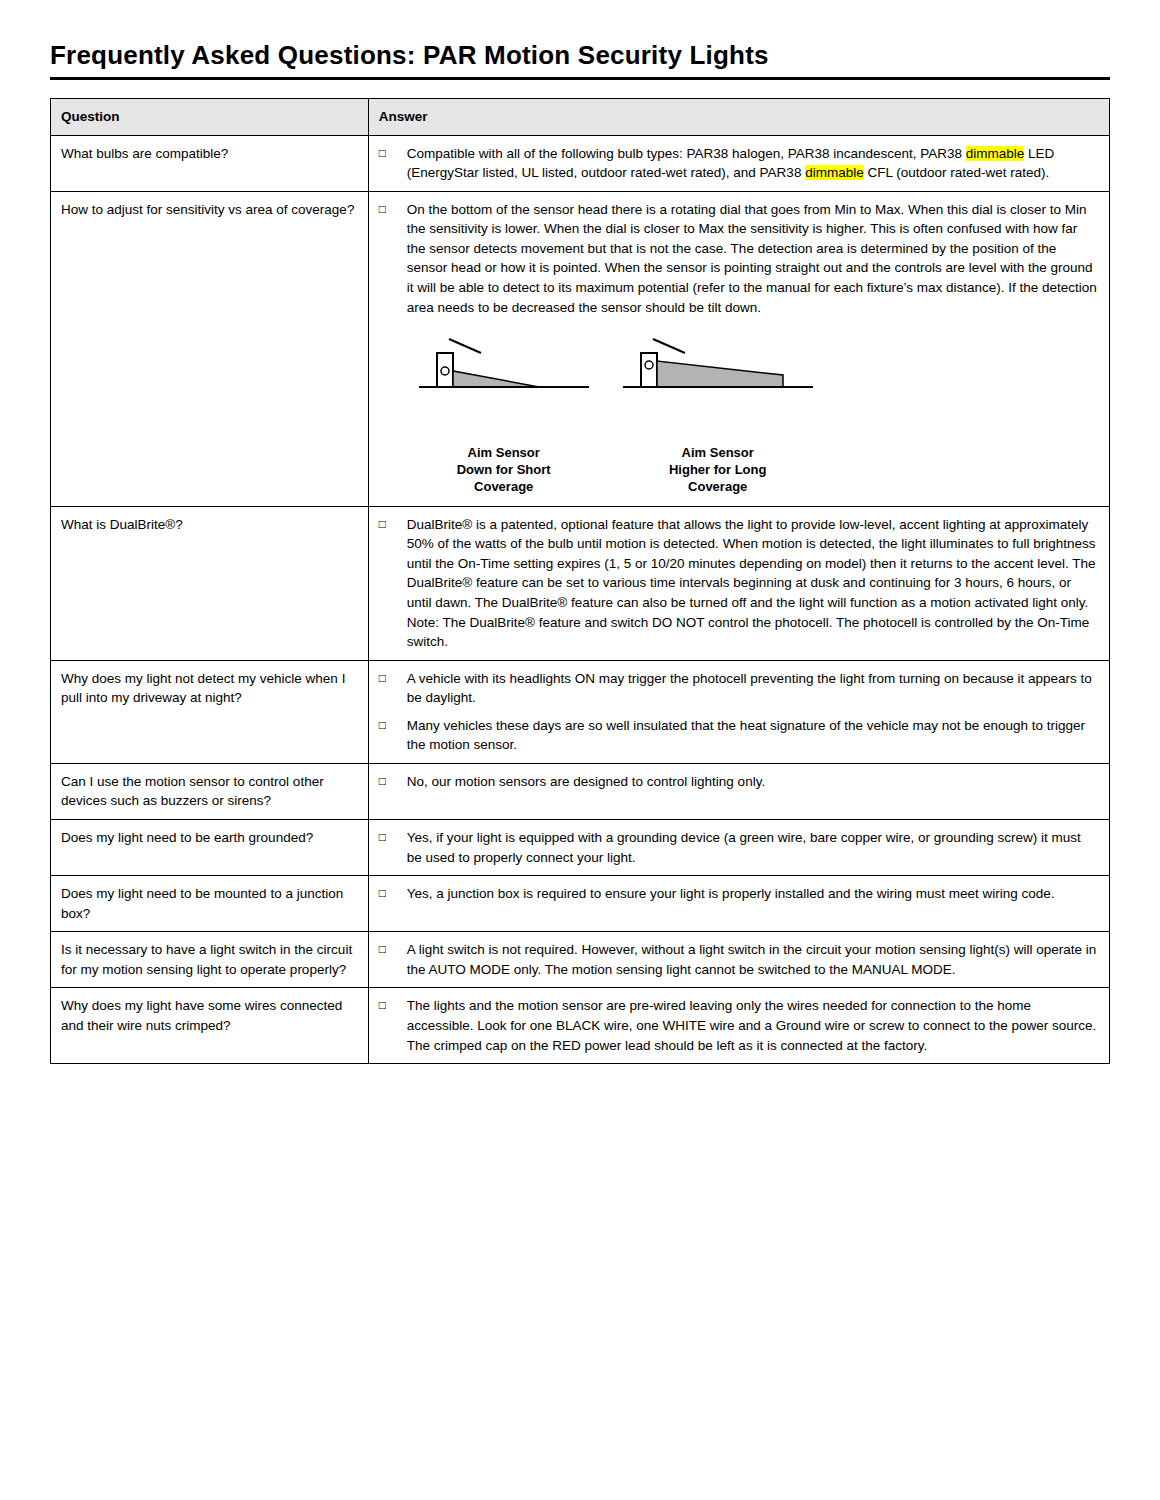Frequently Asked Questions: PAR Motion Security Lights
| Question | Answer |
| --- | --- |
| What bulbs are compatible? | Compatible with all of the following bulb types: PAR38 halogen, PAR38 incandescent, PAR38 dimmable LED (EnergyStar listed, UL listed, outdoor rated-wet rated), and PAR38 dimmable CFL (outdoor rated-wet rated). |
| How to adjust for sensitivity vs area of coverage? | On the bottom of the sensor head there is a rotating dial that goes from Min to Max. When this dial is closer to Min the sensitivity is lower. When the dial is closer to Max the sensitivity is higher. This is often confused with how far the sensor detects movement but that is not the case. The detection area is determined by the position of the sensor head or how it is pointed. When the sensor is pointing straight out and the controls are level with the ground it will be able to detect to its maximum potential (refer to the manual for each fixture’s max distance). If the detection area needs to be decreased the sensor should be tilt down. Aim Sensor Down for Short Coverage Aim Sensor Higher for Long Coverage |
| What is DualBrite®? | DualBrite® is a patented, optional feature that allows the light to provide low-level, accent lighting at approximately 50% of the watts of the bulb until motion is detected. When motion is detected, the light illuminates to full brightness until the On-Time setting expires (1, 5 or 10/20 minutes depending on model) then it returns to the accent level. The DualBrite® feature can be set to various time intervals beginning at dusk and continuing for 3 hours, 6 hours, or until dawn. The DualBrite® feature can also be turned off and the light will function as a motion activated light only. Note: The DualBrite® feature and switch DO NOT control the photocell. The photocell is controlled by the On-Time switch. |
| Why does my light not detect my vehicle when I pull into my driveway at night? | A vehicle with its headlights ON may trigger the photocell preventing the light from turning on because it appears to be daylight. Many vehicles these days are so well insulated that the heat signature of the vehicle may not be enough to trigger the motion sensor. |
| Can I use the motion sensor to control other devices such as buzzers or sirens? | No, our motion sensors are designed to control lighting only. |
| Does my light need to be earth grounded? | Yes, if your light is equipped with a grounding device (a green wire, bare copper wire, or grounding screw) it must be used to properly connect your light. |
| Does my light need to be mounted to a junction box? | Yes, a junction box is required to ensure your light is properly installed and the wiring must meet wiring code. |
| Is it necessary to have a light switch in the circuit for my motion sensing light to operate properly? | A light switch is not required. However, without a light switch in the circuit your motion sensing light(s) will operate in the AUTO MODE only. The motion sensing light cannot be switched to the MANUAL MODE. |
| Why does my light have some wires connected and their wire nuts crimped? | The lights and the motion sensor are pre-wired leaving only the wires needed for connection to the home accessible. Look for one BLACK wire, one WHITE wire and a Ground wire or screw to connect to the power source. The crimped cap on the RED power lead should be left as it is connected at the factory. |